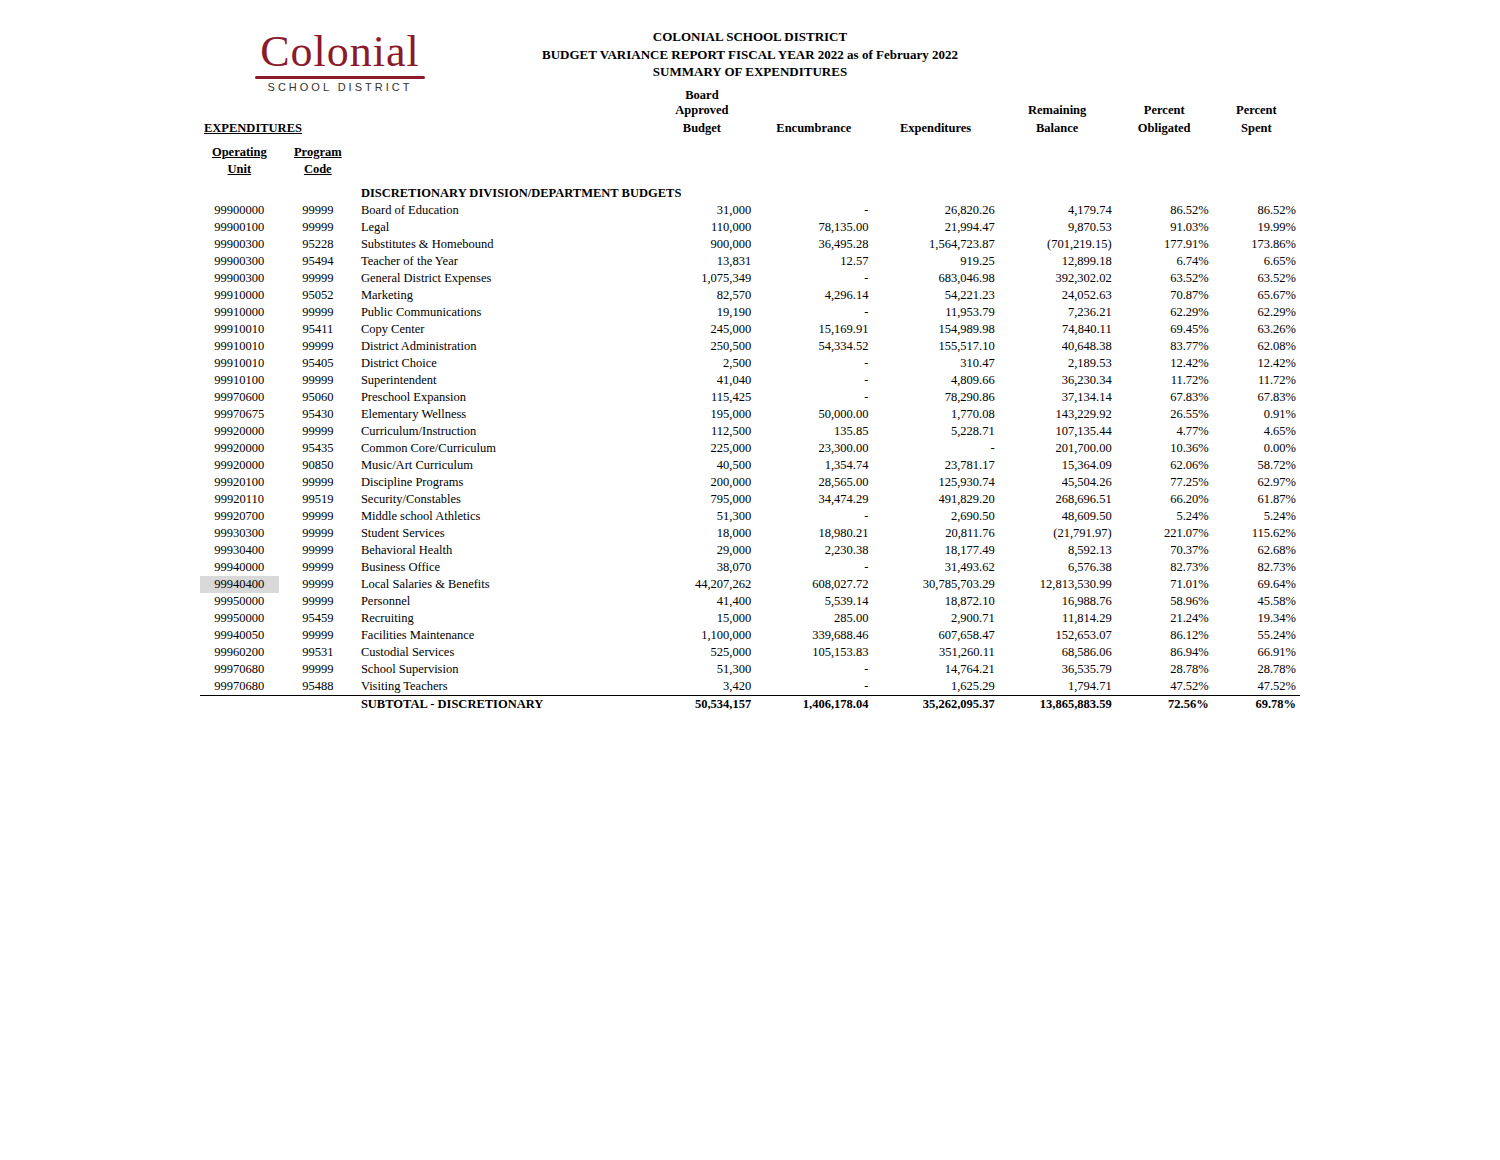Colonial
SCHOOL DISTRICT
COLONIAL SCHOOL DISTRICT
BUDGET VARIANCE REPORT FISCAL YEAR 2022 as of February 2022
SUMMARY OF EXPENDITURES
| | Board Approved | | | Remaining | Percent | Percent |
| EXPENDITURES | | Budget | Encumbrance | Expenditures | Balance | Obligated | Spent |
| Operating | Program | |
| Unit | Code | |
| | DISCRETIONARY DIVISION/DEPARTMENT BUDGETS |
| 99900000 | 99999 | Board of Education | 31,000 | - | 26,820.26 | 4,179.74 | 86.52% | 86.52% |
| 99900100 | 99999 | Legal | 110,000 | 78,135.00 | 21,994.47 | 9,870.53 | 91.03% | 19.99% |
| 99900300 | 95228 | Substitutes & Homebound | 900,000 | 36,495.28 | 1,564,723.87 | (701,219.15) | 177.91% | 173.86% |
| 99900300 | 95494 | Teacher of the Year | 13,831 | 12.57 | 919.25 | 12,899.18 | 6.74% | 6.65% |
| 99900300 | 99999 | General District Expenses | 1,075,349 | - | 683,046.98 | 392,302.02 | 63.52% | 63.52% |
| 99910000 | 95052 | Marketing | 82,570 | 4,296.14 | 54,221.23 | 24,052.63 | 70.87% | 65.67% |
| 99910000 | 99999 | Public Communications | 19,190 | - | 11,953.79 | 7,236.21 | 62.29% | 62.29% |
| 99910010 | 95411 | Copy Center | 245,000 | 15,169.91 | 154,989.98 | 74,840.11 | 69.45% | 63.26% |
| 99910010 | 99999 | District Administration | 250,500 | 54,334.52 | 155,517.10 | 40,648.38 | 83.77% | 62.08% |
| 99910010 | 95405 | District Choice | 2,500 | - | 310.47 | 2,189.53 | 12.42% | 12.42% |
| 99910100 | 99999 | Superintendent | 41,040 | - | 4,809.66 | 36,230.34 | 11.72% | 11.72% |
| 99970600 | 95060 | Preschool Expansion | 115,425 | - | 78,290.86 | 37,134.14 | 67.83% | 67.83% |
| 99970675 | 95430 | Elementary Wellness | 195,000 | 50,000.00 | 1,770.08 | 143,229.92 | 26.55% | 0.91% |
| 99920000 | 99999 | Curriculum/Instruction | 112,500 | 135.85 | 5,228.71 | 107,135.44 | 4.77% | 4.65% |
| 99920000 | 95435 | Common Core/Curriculum | 225,000 | 23,300.00 | - | 201,700.00 | 10.36% | 0.00% |
| 99920000 | 90850 | Music/Art Curriculum | 40,500 | 1,354.74 | 23,781.17 | 15,364.09 | 62.06% | 58.72% |
| 99920100 | 99999 | Discipline Programs | 200,000 | 28,565.00 | 125,930.74 | 45,504.26 | 77.25% | 62.97% |
| 99920110 | 99519 | Security/Constables | 795,000 | 34,474.29 | 491,829.20 | 268,696.51 | 66.20% | 61.87% |
| 99920700 | 99999 | Middle school Athletics | 51,300 | - | 2,690.50 | 48,609.50 | 5.24% | 5.24% |
| 99930300 | 99999 | Student Services | 18,000 | 18,980.21 | 20,811.76 | (21,791.97) | 221.07% | 115.62% |
| 99930400 | 99999 | Behavioral Health | 29,000 | 2,230.38 | 18,177.49 | 8,592.13 | 70.37% | 62.68% |
| 99940000 | 99999 | Business Office | 38,070 | - | 31,493.62 | 6,576.38 | 82.73% | 82.73% |
| 99940400 | 99999 | Local Salaries & Benefits | 44,207,262 | 608,027.72 | 30,785,703.29 | 12,813,530.99 | 71.01% | 69.64% |
| 99950000 | 99999 | Personnel | 41,400 | 5,539.14 | 18,872.10 | 16,988.76 | 58.96% | 45.58% |
| 99950000 | 95459 | Recruiting | 15,000 | 285.00 | 2,900.71 | 11,814.29 | 21.24% | 19.34% |
| 99940050 | 99999 | Facilities Maintenance | 1,100,000 | 339,688.46 | 607,658.47 | 152,653.07 | 86.12% | 55.24% |
| 99960200 | 99531 | Custodial Services | 525,000 | 105,153.83 | 351,260.11 | 68,586.06 | 86.94% | 66.91% |
| 99970680 | 99999 | School Supervision | 51,300 | - | 14,764.21 | 36,535.79 | 28.78% | 28.78% |
| 99970680 | 95488 | Visiting Teachers | 3,420 | - | 1,625.29 | 1,794.71 | 47.52% | 47.52% |
| | SUBTOTAL - DISCRETIONARY | 50,534,157 | 1,406,178.04 | 35,262,095.37 | 13,865,883.59 | 72.56% | 69.78% |